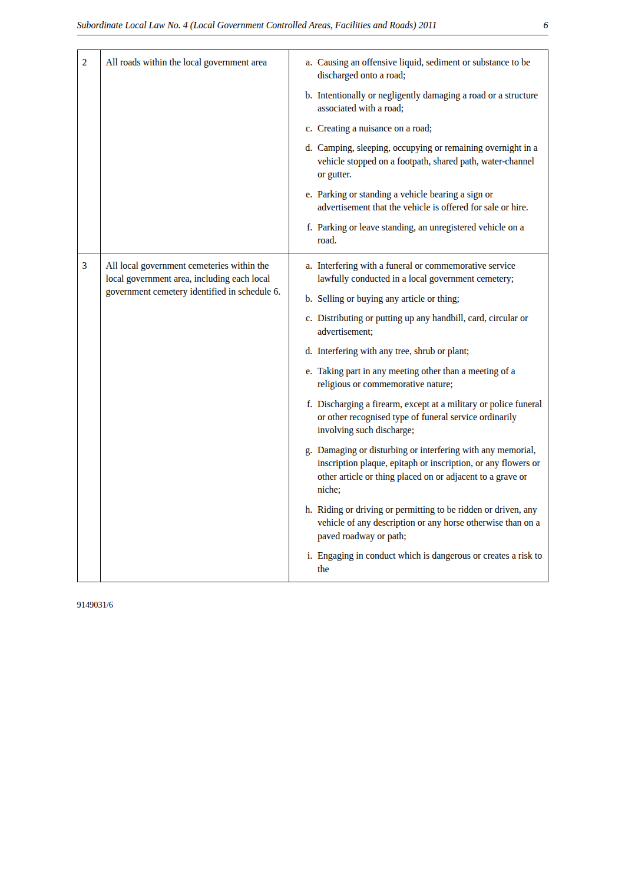Subordinate Local Law No. 4 (Local Government Controlled Areas, Facilities and Roads) 2011 6
| 2 | All roads within the local government area | Causing an offensive liquid, sediment or substance to be discharged onto a road; Intentionally or negligently damaging a road or a structure associated with a road; Creating a nuisance on a road; Camping, sleeping, occupying or remaining overnight in a vehicle stopped on a footpath, shared path, water-channel or gutter. Parking or standing a vehicle bearing a sign or advertisement that the vehicle is offered for sale or hire. Parking or leave standing, an unregistered vehicle on a road. |
| 3 | All local government cemeteries within the local government area, including each local government cemetery identified in schedule 6. | Interfering with a funeral or commemorative service lawfully conducted in a local government cemetery; Selling or buying any article or thing; Distributing or putting up any handbill, card, circular or advertisement; Interfering with any tree, shrub or plant; Taking part in any meeting other than a meeting of a religious or commemorative nature; Discharging a firearm, except at a military or police funeral or other recognised type of funeral service ordinarily involving such discharge; Damaging or disturbing or interfering with any memorial, inscription plaque, epitaph or inscription, or any flowers or other article or thing placed on or adjacent to a grave or niche; Riding or driving or permitting to be ridden or driven, any vehicle of any description or any horse otherwise than on a paved roadway or path; Engaging in conduct which is dangerous or creates a risk to the |
9149031/6